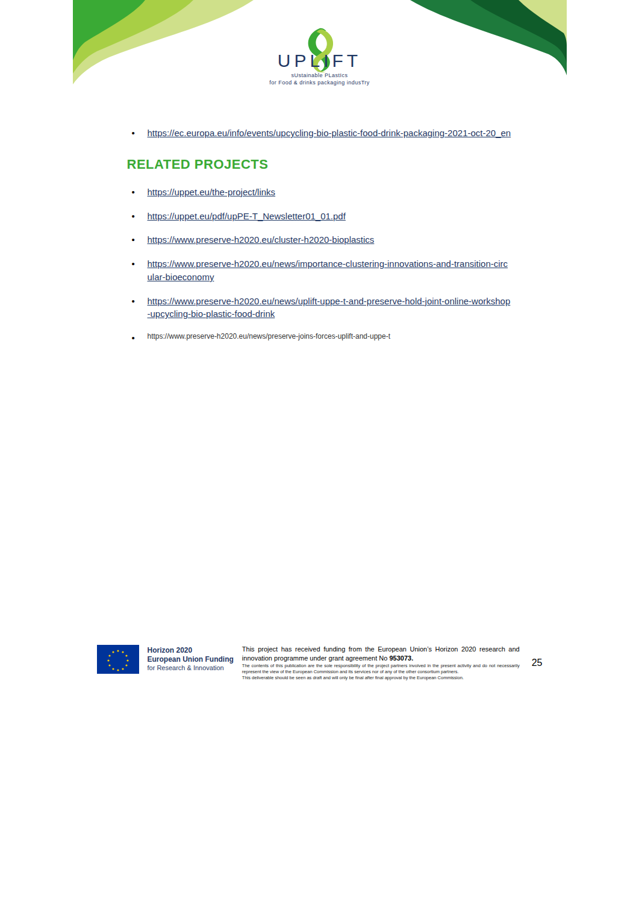UPLIFT
sUstainable PLastIcs
for Food & drinks packaging indusTry
https://ec.europa.eu/info/events/upcycling-bio-plastic-food-drink-packaging-2021-oct-20_en
RELATED PROJECTS
https://uppet.eu/the-project/links
https://uppet.eu/pdf/upPE-T_Newsletter01_01.pdf
https://www.preserve-h2020.eu/cluster-h2020-bioplastics
https://www.preserve-h2020.eu/news/importance-clustering-innovations-and-transition-circular-bioeconomy
https://www.preserve-h2020.eu/news/uplift-uppe-t-and-preserve-hold-joint-online-workshop-upcycling-bio-plastic-food-drink
https://www.preserve-h2020.eu/news/preserve-joins-forces-uplift-and-uppe-t
Horizon 2020
European Union Funding
for Research & Innovation
This project has received funding from the European Union’s Horizon 2020 research and innovation programme under grant agreement No 953073.
The contents of this publication are the sole responsibility of the project partners involved in the present activity and do not necessarily represent the view of the European Commission and its services nor of any of the other consortium partners.
This deliverable should be seen as draft and will only be final after final approval by the European Commission.
25